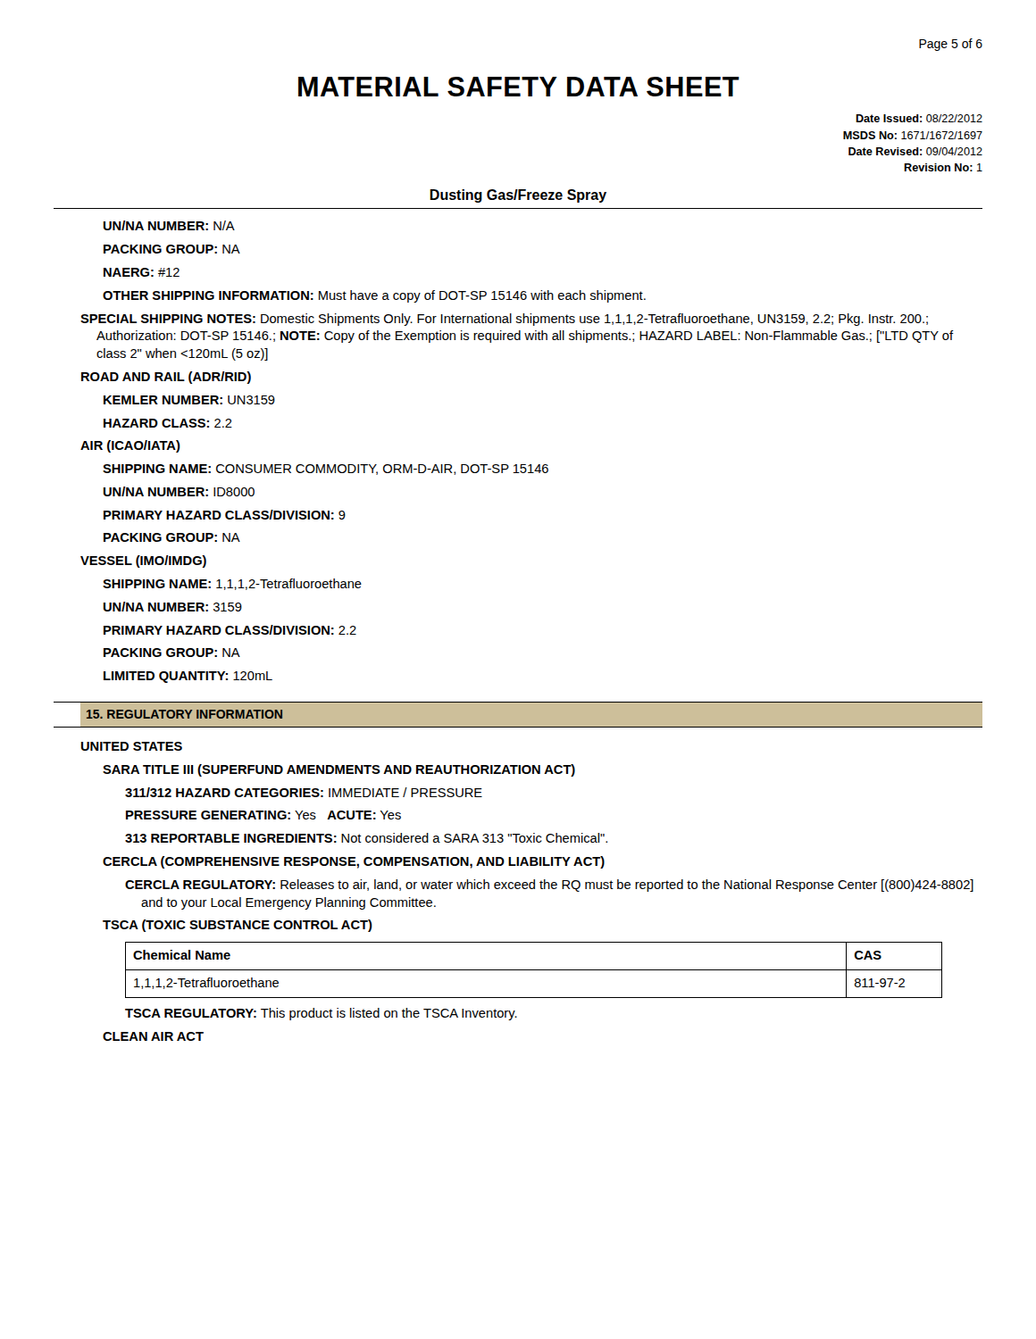Page 5 of 6
MATERIAL SAFETY DATA SHEET
Date Issued: 08/22/2012
MSDS No: 1671/1672/1697
Date Revised: 09/04/2012
Revision No: 1
Dusting Gas/Freeze Spray
UN/NA NUMBER: N/A
PACKING GROUP: NA
NAERG: #12
OTHER SHIPPING INFORMATION: Must have a copy of DOT-SP 15146 with each shipment.
SPECIAL SHIPPING NOTES: Domestic Shipments Only. For International shipments use 1,1,1,2-Tetrafluoroethane, UN3159, 2.2; Pkg. Instr. 200.; Authorization: DOT-SP 15146.; NOTE: Copy of the Exemption is required with all shipments.; HAZARD LABEL: Non-Flammable Gas.; ["LTD QTY of class 2" when <120mL (5 oz)]
ROAD AND RAIL (ADR/RID)
KEMLER NUMBER: UN3159
HAZARD CLASS: 2.2
AIR (ICAO/IATA)
SHIPPING NAME: CONSUMER COMMODITY, ORM-D-AIR, DOT-SP 15146
UN/NA NUMBER: ID8000
PRIMARY HAZARD CLASS/DIVISION: 9
PACKING GROUP: NA
VESSEL (IMO/IMDG)
SHIPPING NAME: 1,1,1,2-Tetrafluoroethane
UN/NA NUMBER: 3159
PRIMARY HAZARD CLASS/DIVISION: 2.2
PACKING GROUP: NA
LIMITED QUANTITY: 120mL
15. REGULATORY INFORMATION
UNITED STATES
SARA TITLE III (SUPERFUND AMENDMENTS AND REAUTHORIZATION ACT)
311/312 HAZARD CATEGORIES: IMMEDIATE / PRESSURE
PRESSURE GENERATING: Yes ACUTE: Yes
313 REPORTABLE INGREDIENTS: Not considered a SARA 313 "Toxic Chemical".
CERCLA (COMPREHENSIVE RESPONSE, COMPENSATION, AND LIABILITY ACT)
CERCLA REGULATORY: Releases to air, land, or water which exceed the RQ must be reported to the National Response Center [(800)424-8802] and to your Local Emergency Planning Committee.
TSCA (TOXIC SUBSTANCE CONTROL ACT)
| Chemical Name | CAS |
| --- | --- |
| 1,1,1,2-Tetrafluoroethane | 811-97-2 |
TSCA REGULATORY: This product is listed on the TSCA Inventory.
CLEAN AIR ACT